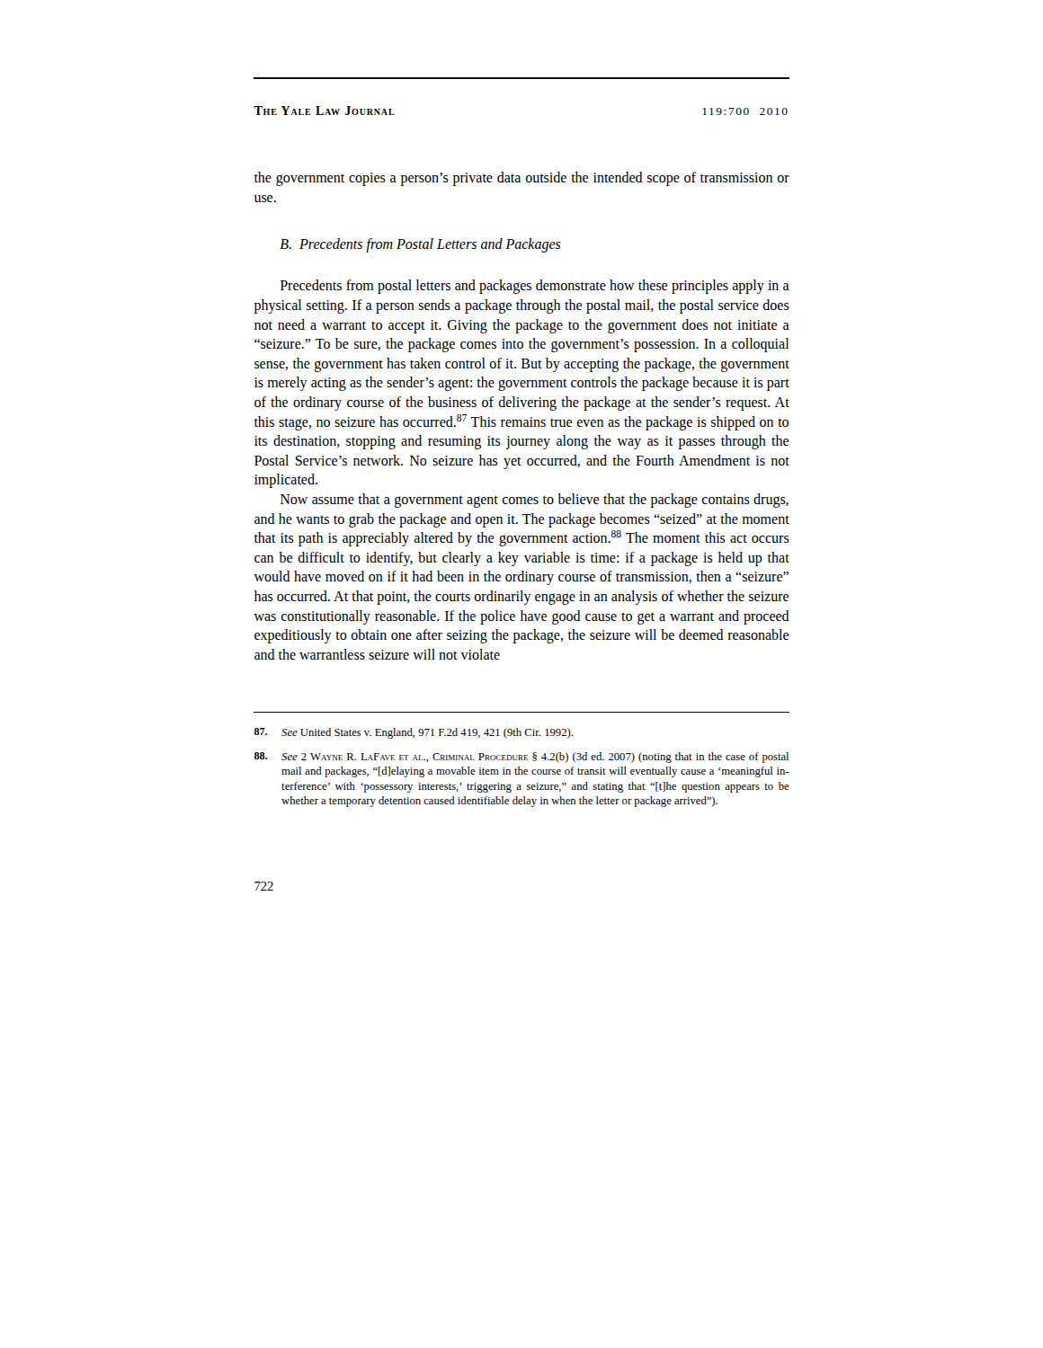The Yale Law Journal 119:700 2010
the government copies a person’s private data outside the intended scope of transmission or use.
B. Precedents from Postal Letters and Packages
Precedents from postal letters and packages demonstrate how these principles apply in a physical setting. If a person sends a package through the postal mail, the postal service does not need a warrant to accept it. Giving the package to the government does not initiate a “seizure.” To be sure, the package comes into the government’s possession. In a colloquial sense, the government has taken control of it. But by accepting the package, the government is merely acting as the sender’s agent: the government controls the package because it is part of the ordinary course of the business of delivering the package at the sender’s request. At this stage, no seizure has occurred.87 This remains true even as the package is shipped on to its destination, stopping and resuming its journey along the way as it passes through the Postal Service’s network. No seizure has yet occurred, and the Fourth Amendment is not implicated.
Now assume that a government agent comes to believe that the package contains drugs, and he wants to grab the package and open it. The package becomes “seized” at the moment that its path is appreciably altered by the government action.88 The moment this act occurs can be difficult to identify, but clearly a key variable is time: if a package is held up that would have moved on if it had been in the ordinary course of transmission, then a “seizure” has occurred. At that point, the courts ordinarily engage in an analysis of whether the seizure was constitutionally reasonable. If the police have good cause to get a warrant and proceed expeditiously to obtain one after seizing the package, the seizure will be deemed reasonable and the warrantless seizure will not violate
87.
See United States v. England, 971 F.2d 419, 421 (9th Cir. 1992).
88.
See 2 Wayne R. LaFave et al., Criminal Procedure § 4.2(b) (3d ed. 2007) (noting that in the case of postal mail and packages, “[d]elaying a movable item in the course of transit will eventually cause a ‘meaningful interference’ with ‘possessory interests,’ triggering a seizure,” and stating that “[t]he question appears to be whether a temporary detention caused identifiable delay in when the letter or package arrived”).
722